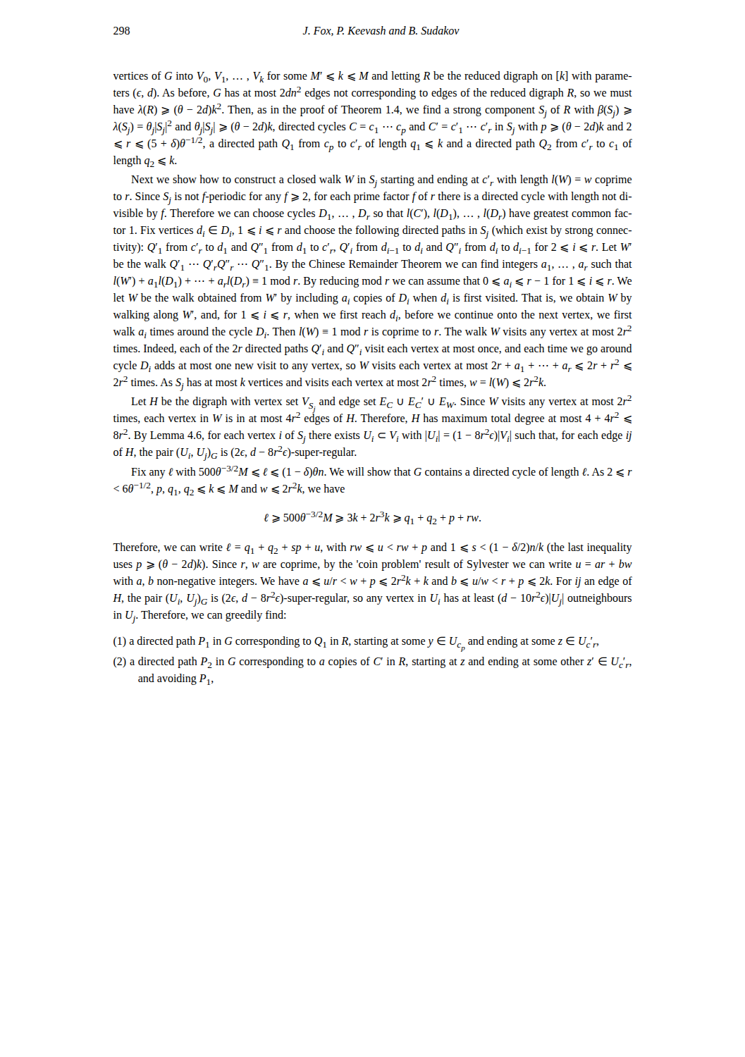298 J. Fox, P. Keevash and B. Sudakov
vertices of G into V0, V1, … , Vk for some M′ ⩽ k ⩽ M and letting R be the reduced digraph on [k] with parameters (ϵ, d). As before, G has at most 2dn2 edges not corresponding to edges of the reduced digraph R, so we must have λ(R) ⩾ (θ − 2d)k2. Then, as in the proof of Theorem 1.4, we find a strong component Sj of R with β(Sj) ⩾ λ(Sj) = θj|Sj|2 and θj|Sj| ⩾ (θ − 2d)k, directed cycles C = c1 ⋯ cp and C′ = c′1 ⋯ c′r in Sj with p ⩾ (θ − 2d)k and 2 ⩽ r ⩽ (5 + δ)θ−1/2, a directed path Q1 from cp to c′r of length q1 ⩽ k and a directed path Q2 from c′r to c1 of length q2 ⩽ k.
Next we show how to construct a closed walk W in Sj starting and ending at c′r with length l(W) = w coprime to r. Since Sj is not f-periodic for any f ⩾ 2, for each prime factor f of r there is a directed cycle with length not divisible by f. Therefore we can choose cycles D1, … , Dr so that l(C′), l(D1), … , l(Dr) have greatest common factor 1. Fix vertices di ∈ Di, 1 ⩽ i ⩽ r and choose the following directed paths in Sj (which exist by strong connectivity): Q′1 from c′r to d1 and Q″1 from d1 to c′r, Q′i from di−1 to di and Q″i from di to di−1 for 2 ⩽ i ⩽ r. Let W′ be the walk Q′1 ⋯ Q′rQ″r ⋯ Q″1. By the Chinese Remainder Theorem we can find integers a1, … , ar such that l(W′) + a1l(D1) + ⋯ + arl(Dr) ≡ 1 mod r. By reducing mod r we can assume that 0 ⩽ ai ⩽ r − 1 for 1 ⩽ i ⩽ r. We let W be the walk obtained from W′ by including ai copies of Di when di is first visited. That is, we obtain W by walking along W′, and, for 1 ⩽ i ⩽ r, when we first reach di, before we continue onto the next vertex, we first walk ai times around the cycle Di. Then l(W) ≡ 1 mod r is coprime to r. The walk W visits any vertex at most 2r2 times. Indeed, each of the 2r directed paths Q′i and Q″i visit each vertex at most once, and each time we go around cycle Di adds at most one new visit to any vertex, so W visits each vertex at most 2r + a1 + ⋯ + ar ⩽ 2r + r2 ⩽ 2r2 times. As Sj has at most k vertices and visits each vertex at most 2r2 times, w = l(W) ⩽ 2r2k.
Let H be the digraph with vertex set VSj and edge set EC ∪ EC′ ∪ EW. Since W visits any vertex at most 2r2 times, each vertex in W is in at most 4r2 edges of H. Therefore, H has maximum total degree at most 4 + 4r2 ⩽ 8r2. By Lemma 4.6, for each vertex i of Sj there exists Ui ⊂ Vi with |Ui| = (1 − 8r2ϵ)|Vi| such that, for each edge ij of H, the pair (Ui, Uj)G is (2ϵ, d − 8r2ϵ)-super-regular.
Fix any ℓ with 500θ−3/2M ⩽ ℓ ⩽ (1 − δ)θn. We will show that G contains a directed cycle of length ℓ. As 2 ⩽ r < 6θ−1/2, p, q1, q2 ⩽ k ⩽ M and w ⩽ 2r2k, we have
ℓ ⩾ 500θ−3/2M ⩾ 3k + 2r3k ⩾ q1 + q2 + p + rw.
Therefore, we can write ℓ = q1 + q2 + sp + u, with rw ⩽ u < rw + p and 1 ⩽ s < (1 − δ/2)n/k (the last inequality uses p ⩾ (θ − 2d)k). Since r, w are coprime, by the 'coin problem' result of Sylvester we can write u = ar + bw with a, b non-negative integers. We have a ⩽ u/r < w + p ⩽ 2r2k + k and b ⩽ u/w < r + p ⩽ 2k. For ij an edge of H, the pair (Ui, Uj)G is (2ϵ, d − 8r2ϵ)-super-regular, so any vertex in Ui has at least (d − 10r2ϵ)|Uj| outneighbours in Uj. Therefore, we can greedily find:
(1) a directed path P1 in G corresponding to Q1 in R, starting at some y ∈ Ucp and ending at some z ∈ Uc′r,
(2) a directed path P2 in G corresponding to a copies of C′ in R, starting at z and ending at some other z′ ∈ Uc′r, and avoiding P1,